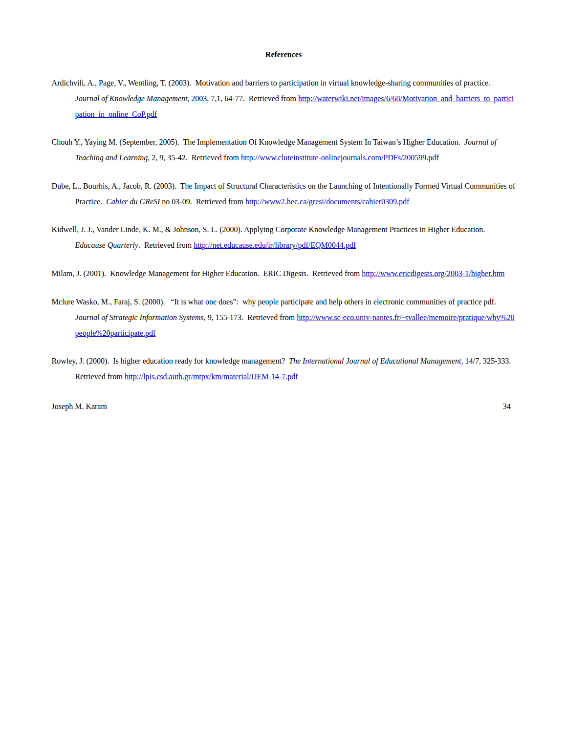References
Ardichvili, A., Page, V., Wentling, T. (2003). Motivation and barriers to participation in virtual knowledge-sharing communities of practice. Journal of Knowledge Management, 2003, 7,1, 64-77. Retrieved from http://waterwiki.net/images/6/68/Motivation_and_barriers_to_participation_in_online_CoP.pdf
Chouh Y., Yaying M. (September, 2005). The Implementation Of Knowledge Management System In Taiwan’s Higher Education. Journal of Teaching and Learning, 2, 9, 35-42. Retrieved from http://www.cluteinstitute-onlinejournals.com/PDFs/200599.pdf
Dube, L., Bourhis, A., Jacob, R. (2003). The Impact of Structural Characteristics on the Launching of Intentionally Formed Virtual Communities of Practice. Cahier du GReSI no 03-09. Retrieved from http://www2.hec.ca/gresi/documents/cahier0309.pdf
Kidwell, J. J., Vander Linde, K. M., & Johnson, S. L. (2000). Applying Corporate Knowledge Management Practices in Higher Education. Educause Quarterly. Retrieved from http://net.educause.edu/ir/library/pdf/EQM0044.pdf
Milam, J. (2001). Knowledge Management for Higher Education. ERIC Digests. Retrieved from http://www.ericdigests.org/2003-1/higher.htm
Mclure Wasko, M., Faraj, S. (2000). “It is what one does”: why people participate and help others in electronic communities of practice pdf. Journal of Strategic Information Systems, 9, 155-173. Retrieved from http://www.sc-eco.univ-nantes.fr/~tvallee/memoire/pratique/why%20people%20participate.pdf
Rowley, J. (2000). Is higher education ready for knowledge management? The International Journal of Educational Management, 14/7, 325-333. Retrieved from http://lpis.csd.auth.gr/mtpx/km/material/IJEM-14-7.pdf
Joseph M. Karam 34